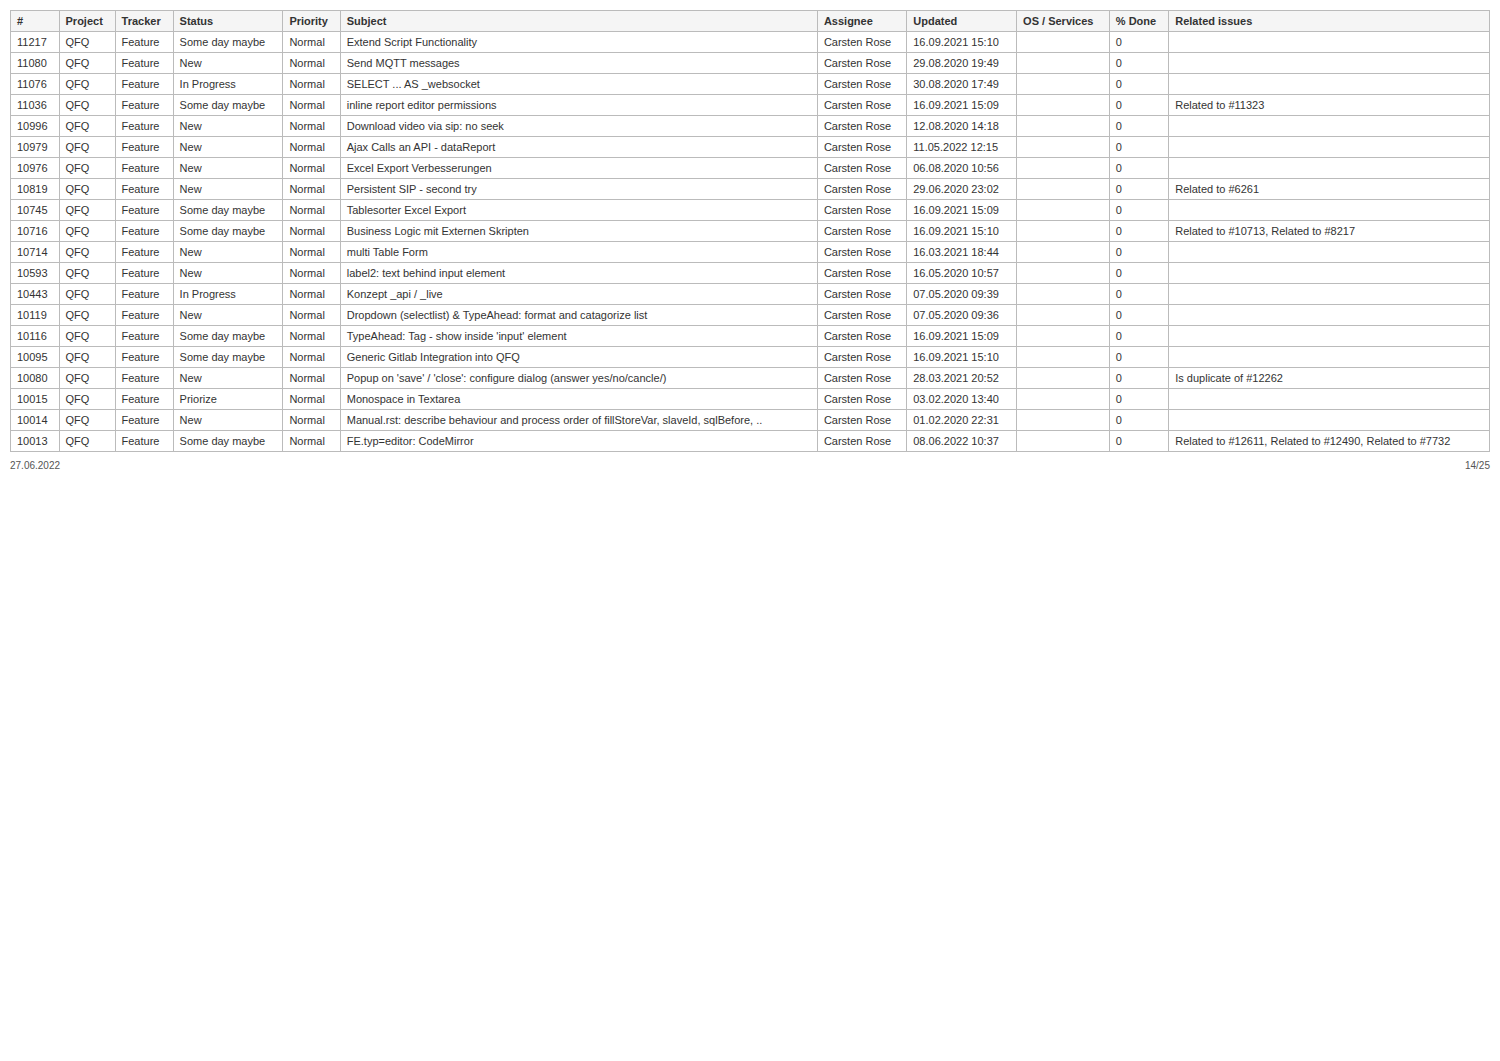| # | Project | Tracker | Status | Priority | Subject | Assignee | Updated | OS / Services | % Done | Related issues |
| --- | --- | --- | --- | --- | --- | --- | --- | --- | --- | --- |
| 11217 | QFQ | Feature | Some day maybe | Normal | Extend Script Functionality | Carsten Rose | 16.09.2021 15:10 | | 0 | |
| 11080 | QFQ | Feature | New | Normal | Send MQTT messages | Carsten Rose | 29.08.2020 19:49 | | 0 | |
| 11076 | QFQ | Feature | In Progress | Normal | SELECT ... AS _websocket | Carsten Rose | 30.08.2020 17:49 | | 0 | |
| 11036 | QFQ | Feature | Some day maybe | Normal | inline report editor permissions | Carsten Rose | 16.09.2021 15:09 | | 0 | Related to #11323 |
| 10996 | QFQ | Feature | New | Normal | Download video via sip: no seek | Carsten Rose | 12.08.2020 14:18 | | 0 | |
| 10979 | QFQ | Feature | New | Normal | Ajax Calls an API - dataReport | Carsten Rose | 11.05.2022 12:15 | | 0 | |
| 10976 | QFQ | Feature | New | Normal | Excel Export Verbesserungen | Carsten Rose | 06.08.2020 10:56 | | 0 | |
| 10819 | QFQ | Feature | New | Normal | Persistent SIP - second try | Carsten Rose | 29.06.2020 23:02 | | 0 | Related to #6261 |
| 10745 | QFQ | Feature | Some day maybe | Normal | Tablesorter Excel Export | Carsten Rose | 16.09.2021 15:09 | | 0 | |
| 10716 | QFQ | Feature | Some day maybe | Normal | Business Logic mit Externen Skripten | Carsten Rose | 16.09.2021 15:10 | | 0 | Related to #10713, Related to #8217 |
| 10714 | QFQ | Feature | New | Normal | multi Table Form | Carsten Rose | 16.03.2021 18:44 | | 0 | |
| 10593 | QFQ | Feature | New | Normal | label2: text behind input element | Carsten Rose | 16.05.2020 10:57 | | 0 | |
| 10443 | QFQ | Feature | In Progress | Normal | Konzept _api / _live | Carsten Rose | 07.05.2020 09:39 | | 0 | |
| 10119 | QFQ | Feature | New | Normal | Dropdown (selectlist) & TypeAhead: format and catagorize list | Carsten Rose | 07.05.2020 09:36 | | 0 | |
| 10116 | QFQ | Feature | Some day maybe | Normal | TypeAhead: Tag - show inside 'input' element | Carsten Rose | 16.09.2021 15:09 | | 0 | |
| 10095 | QFQ | Feature | Some day maybe | Normal | Generic Gitlab Integration into QFQ | Carsten Rose | 16.09.2021 15:10 | | 0 | |
| 10080 | QFQ | Feature | New | Normal | Popup on 'save' / 'close': configure dialog (answer yes/no/cancle/) | Carsten Rose | 28.03.2021 20:52 | | 0 | Is duplicate of #12262 |
| 10015 | QFQ | Feature | Priorize | Normal | Monospace in Textarea | Carsten Rose | 03.02.2020 13:40 | | 0 | |
| 10014 | QFQ | Feature | New | Normal | Manual.rst: describe behaviour and process order of fillStoreVar, slaveId, sqlBefore, .. | Carsten Rose | 01.02.2020 22:31 | | 0 | |
| 10013 | QFQ | Feature | Some day maybe | Normal | FE.typ=editor: CodeMirror | Carsten Rose | 08.06.2022 10:37 | | 0 | Related to #12611, Related to #12490, Related to #7732 |
27.06.2022 14/25